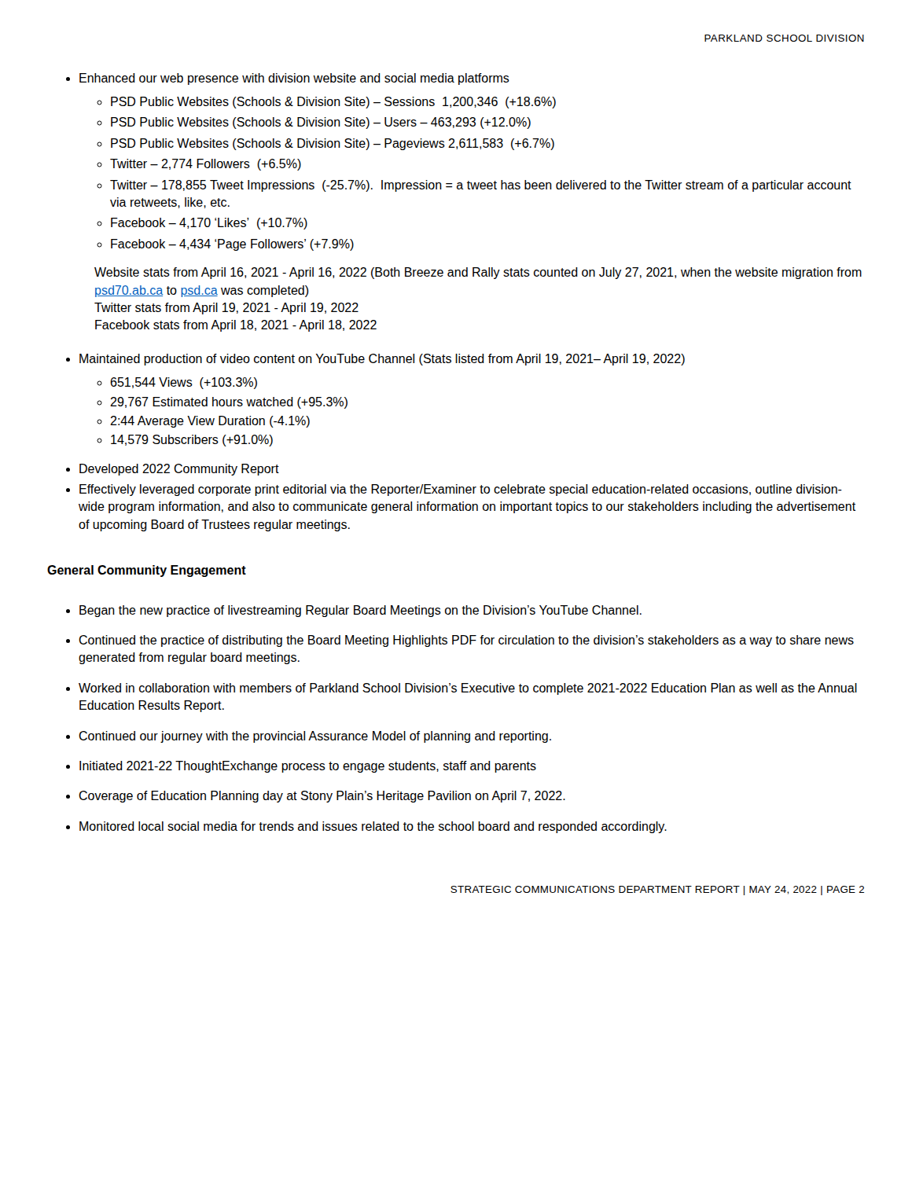PARKLAND SCHOOL DIVISION
Enhanced our web presence with division website and social media platforms
PSD Public Websites (Schools & Division Site) – Sessions 1,200,346 (+18.6%)
PSD Public Websites (Schools & Division Site) – Users – 463,293 (+12.0%)
PSD Public Websites (Schools & Division Site) – Pageviews 2,611,583 (+6.7%)
Twitter – 2,774 Followers (+6.5%)
Twitter – 178,855 Tweet Impressions (-25.7%). Impression = a tweet has been delivered to the Twitter stream of a particular account via retweets, like, etc.
Facebook – 4,170 ‘Likes’ (+10.7%)
Facebook – 4,434 ‘Page Followers’ (+7.9%)
Website stats from April 16, 2021 - April 16, 2022 (Both Breeze and Rally stats counted on July 27, 2021, when the website migration from psd70.ab.ca to psd.ca was completed)
Twitter stats from April 19, 2021 - April 19, 2022
Facebook stats from April 18, 2021 - April 18, 2022
Maintained production of video content on YouTube Channel (Stats listed from April 19, 2021– April 19, 2022)
651,544 Views (+103.3%)
29,767 Estimated hours watched (+95.3%)
2:44 Average View Duration (-4.1%)
14,579 Subscribers (+91.0%)
Developed 2022 Community Report
Effectively leveraged corporate print editorial via the Reporter/Examiner to celebrate special education-related occasions, outline division-wide program information, and also to communicate general information on important topics to our stakeholders including the advertisement of upcoming Board of Trustees regular meetings.
General Community Engagement
Began the new practice of livestreaming Regular Board Meetings on the Division’s YouTube Channel.
Continued the practice of distributing the Board Meeting Highlights PDF for circulation to the division’s stakeholders as a way to share news generated from regular board meetings.
Worked in collaboration with members of Parkland School Division’s Executive to complete 2021-2022 Education Plan as well as the Annual Education Results Report.
Continued our journey with the provincial Assurance Model of planning and reporting.
Initiated 2021-22 ThoughtExchange process to engage students, staff and parents
Coverage of Education Planning day at Stony Plain’s Heritage Pavilion on April 7, 2022.
Monitored local social media for trends and issues related to the school board and responded accordingly.
STRATEGIC COMMUNICATIONS DEPARTMENT REPORT | MAY 24, 2022 | PAGE 2